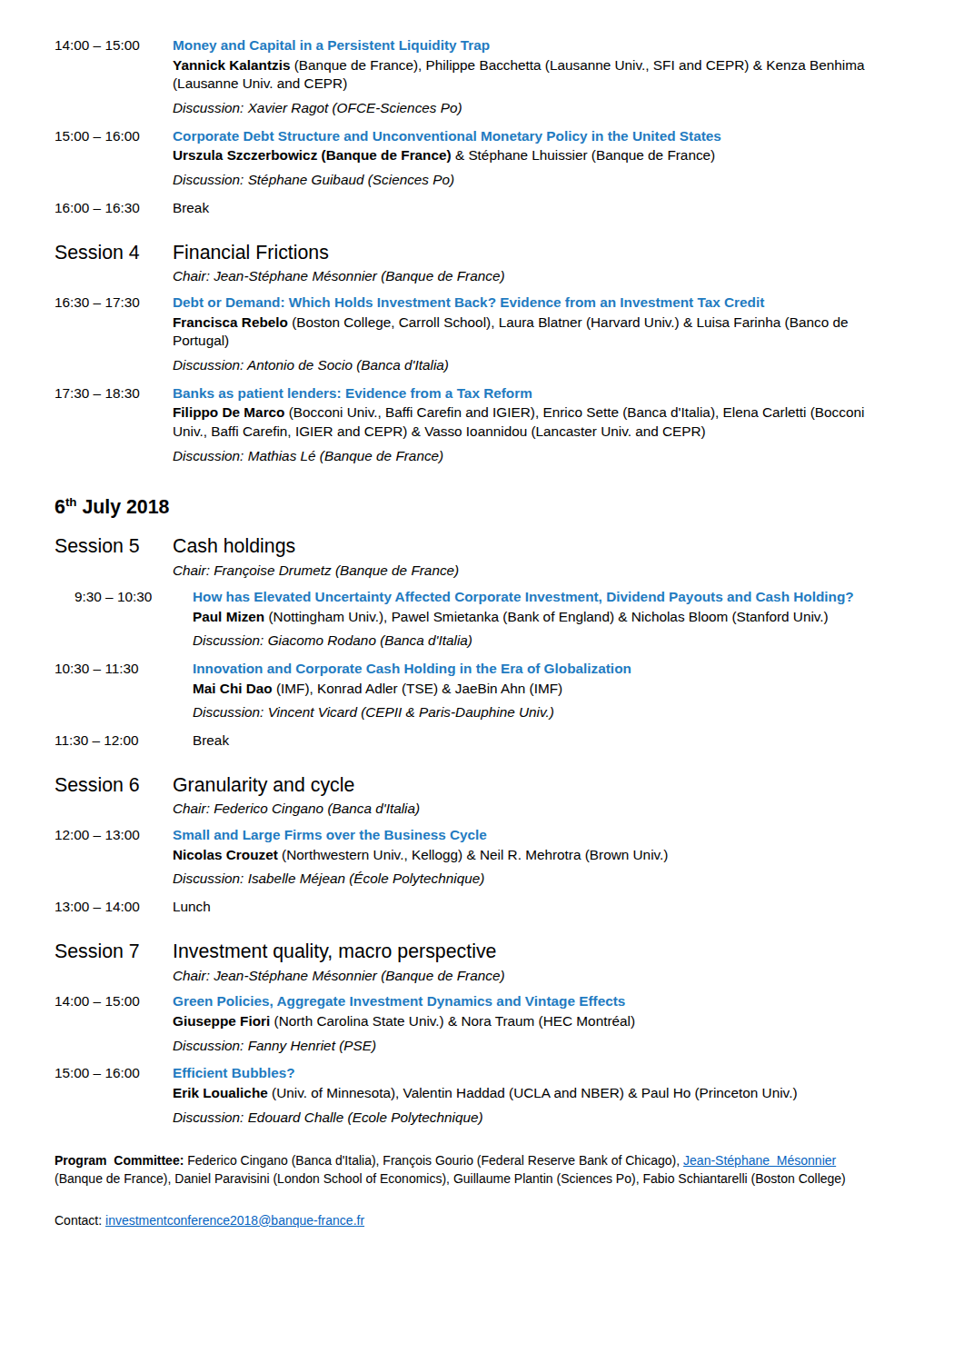| 14:00 – 15:00 | Money and Capital in a Persistent Liquidity Trap Yannick Kalantzis (Banque de France), Philippe Bacchetta (Lausanne Univ., SFI and CEPR) & Kenza Benhima (Lausanne Univ. and CEPR) Discussion: Xavier Ragot (OFCE-Sciences Po) |
| 15:00 – 16:00 | Corporate Debt Structure and Unconventional Monetary Policy in the United States Urszula Szczerbowicz (Banque de France) & Stéphane Lhuissier (Banque de France) Discussion: Stéphane Guibaud (Sciences Po) |
| 16:00 – 16:30 | Break |
Session 4 Financial Frictions
Chair: Jean-Stéphane Mésonnier (Banque de France)
| 16:30 – 17:30 | Debt or Demand: Which Holds Investment Back? Evidence from an Investment Tax Credit Francisca Rebelo (Boston College, Carroll School), Laura Blatner (Harvard Univ.) & Luisa Farinha (Banco de Portugal) Discussion: Antonio de Socio (Banca d'Italia) |
| 17:30 – 18:30 | Banks as patient lenders: Evidence from a Tax Reform Filippo De Marco (Bocconi Univ., Baffi Carefin and IGIER), Enrico Sette (Banca d'Italia), Elena Carletti (Bocconi Univ., Baffi Carefin, IGIER and CEPR) & Vasso Ioannidou (Lancaster Univ. and CEPR) Discussion: Mathias Lé (Banque de France) |
6th July 2018
Session 5 Cash holdings
Chair: Françoise Drumetz (Banque de France)
| 9:30 – 10:30 | How has Elevated Uncertainty Affected Corporate Investment, Dividend Payouts and Cash Holding? Paul Mizen (Nottingham Univ.), Pawel Smietanka (Bank of England) & Nicholas Bloom (Stanford Univ.) Discussion: Giacomo Rodano (Banca d'Italia) |
| 10:30 – 11:30 | Innovation and Corporate Cash Holding in the Era of Globalization Mai Chi Dao (IMF), Konrad Adler (TSE) & JaeBin Ahn (IMF) Discussion: Vincent Vicard (CEPII & Paris-Dauphine Univ.) |
| 11:30 – 12:00 | Break |
Session 6 Granularity and cycle
Chair: Federico Cingano (Banca d'Italia)
| 12:00 – 13:00 | Small and Large Firms over the Business Cycle Nicolas Crouzet (Northwestern Univ., Kellogg) & Neil R. Mehrotra (Brown Univ.) Discussion: Isabelle Méjean (École Polytechnique) |
| 13:00 – 14:00 | Lunch |
Session 7 Investment quality, macro perspective
Chair: Jean-Stéphane Mésonnier (Banque de France)
| 14:00 – 15:00 | Green Policies, Aggregate Investment Dynamics and Vintage Effects Giuseppe Fiori (North Carolina State Univ.) & Nora Traum (HEC Montréal) Discussion: Fanny Henriet (PSE) |
| 15:00 – 16:00 | Efficient Bubbles? Erik Loualiche (Univ. of Minnesota), Valentin Haddad (UCLA and NBER) & Paul Ho (Princeton Univ.) Discussion: Edouard Challe (Ecole Polytechnique) |
Program Committee: Federico Cingano (Banca d'Italia), François Gourio (Federal Reserve Bank of Chicago), Jean-Stéphane Mésonnier (Banque de France), Daniel Paravisini (London School of Economics), Guillaume Plantin (Sciences Po), Fabio Schiantarelli (Boston College)
Contact: investmentconference2018@banque-france.fr